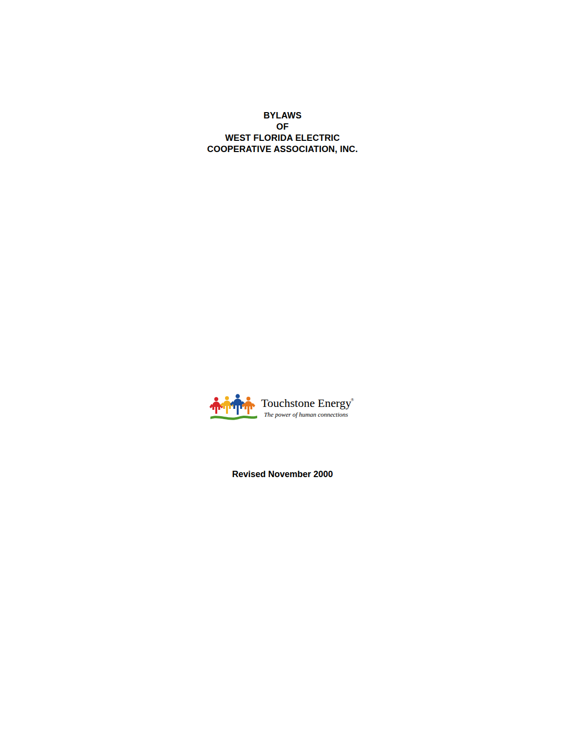BYLAWS
OF
WEST FLORIDA ELECTRIC
COOPERATIVE ASSOCIATION, INC.
Touchstone Energy ® The power of human connections
Revised November 2000